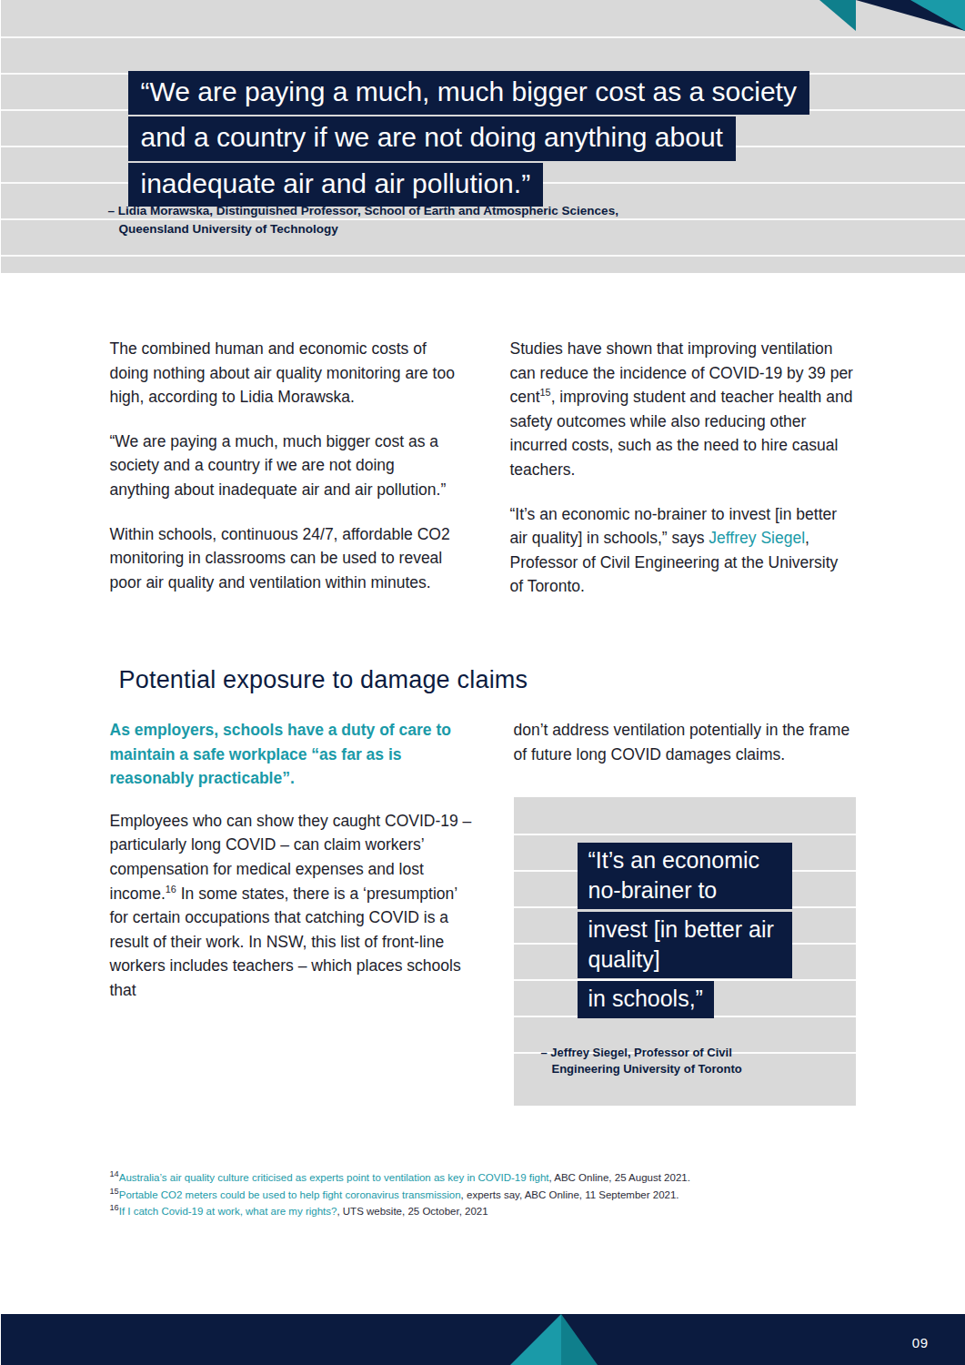“We are paying a much, much bigger cost as a society
and a country if we are not doing anything about
inadequate air and air pollution.”
– Lidia Morawska, Distinguished Professor, School of Earth and Atmospheric Sciences, Queensland University of Technology
The combined human and economic costs of doing nothing about air quality monitoring are too high, according to Lidia Morawska.
“We are paying a much, much bigger cost as a society and a country if we are not doing anything about inadequate air and air pollution.”
Within schools, continuous 24/7, affordable CO2 monitoring in classrooms can be used to reveal poor air quality and ventilation within minutes.
Studies have shown that improving ventilation can reduce the incidence of COVID-19 by 39 per cent15, improving student and teacher health and safety outcomes while also reducing other incurred costs, such as the need to hire casual teachers.
“It’s an economic no-brainer to invest [in better air quality] in schools,” says Jeffrey Siegel, Professor of Civil Engineering at the University of Toronto.
Potential exposure to damage claims
As employers, schools have a duty of care to maintain a safe workplace “as far as is reasonably practicable”.
Employees who can show they caught COVID-19 – particularly long COVID – can claim workers’ compensation for medical expenses and lost income.16 In some states, there is a ‘presumption’ for certain occupations that catching COVID is a result of their work. In NSW, this list of front-line workers includes teachers – which places schools that
don’t address ventilation potentially in the frame of future long COVID damages claims.
“It’s an economic no-brainer to
invest [in better air quality]
in schools,”
– Jeffrey Siegel, Professor of Civil Engineering University of Toronto
14Australia’s air quality culture criticised as experts point to ventilation as key in COVID-19 fight, ABC Online, 25 August 2021.
15Portable CO2 meters could be used to help fight coronavirus transmission, experts say, ABC Online, 11 September 2021.
16If I catch Covid-19 at work, what are my rights?, UTS website, 25 October, 2021
09